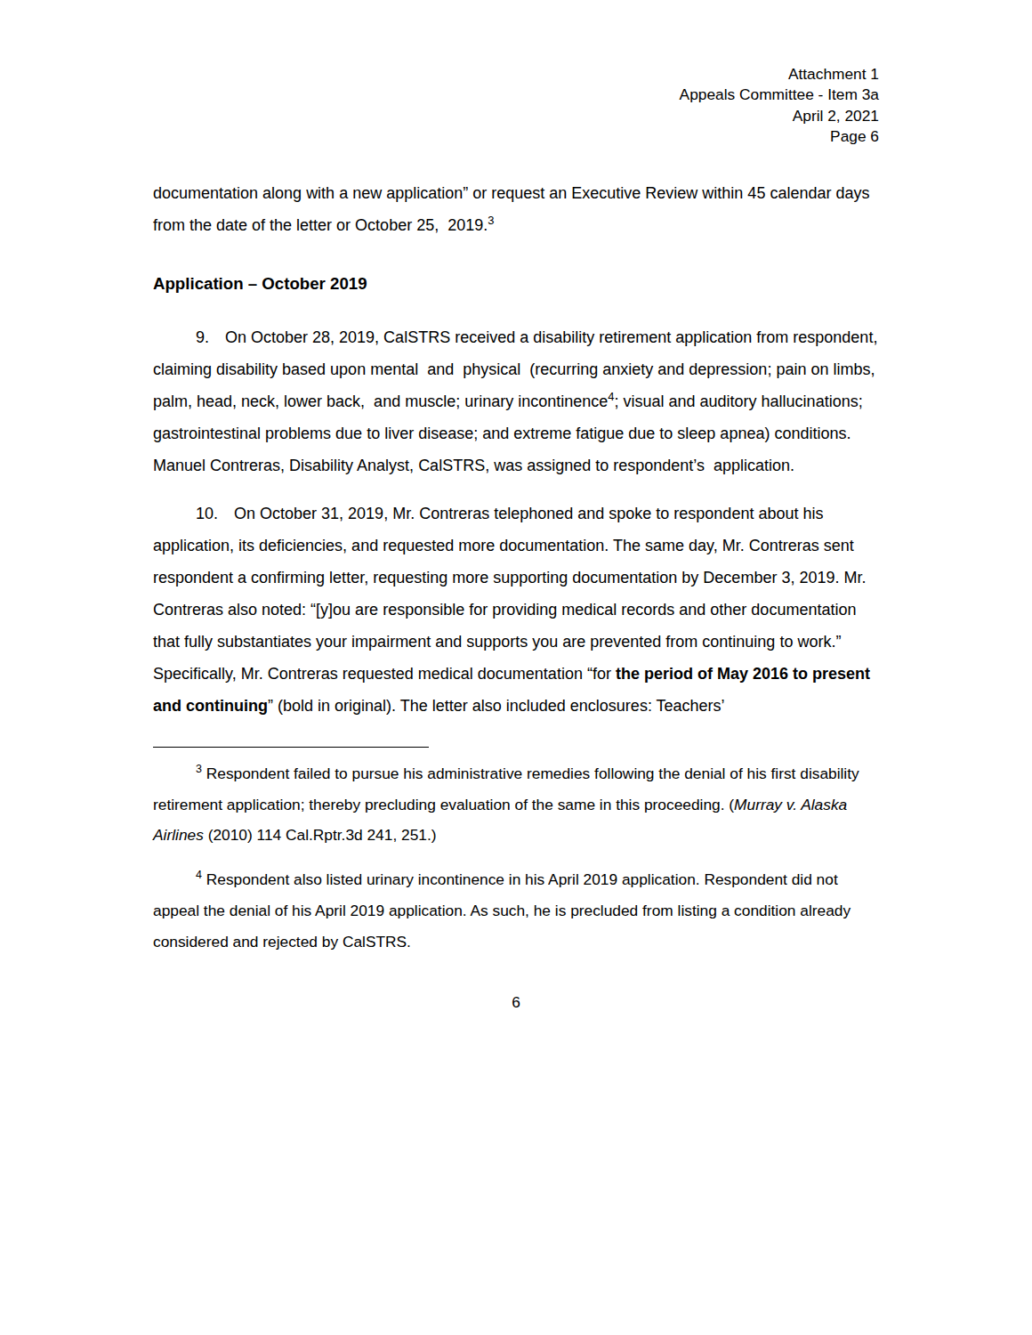Attachment 1
Appeals Committee - Item 3a
April 2, 2021
Page 6
documentation along with a new application” or request an Executive Review within 45 calendar days from the date of the letter or October 25, 2019.3
Application – October 2019
9. On October 28, 2019, CalSTRS received a disability retirement application from respondent, claiming disability based upon mental and physical (recurring anxiety and depression; pain on limbs, palm, head, neck, lower back, and muscle; urinary incontinence4; visual and auditory hallucinations; gastrointestinal problems due to liver disease; and extreme fatigue due to sleep apnea) conditions. Manuel Contreras, Disability Analyst, CalSTRS, was assigned to respondent’s application.
10. On October 31, 2019, Mr. Contreras telephoned and spoke to respondent about his application, its deficiencies, and requested more documentation. The same day, Mr. Contreras sent respondent a confirming letter, requesting more supporting documentation by December 3, 2019. Mr. Contreras also noted: “[y]ou are responsible for providing medical records and other documentation that fully substantiates your impairment and supports you are prevented from continuing to work.” Specifically, Mr. Contreras requested medical documentation “for the period of May 2016 to present and continuing” (bold in original). The letter also included enclosures: Teachers’
3 Respondent failed to pursue his administrative remedies following the denial of his first disability retirement application; thereby precluding evaluation of the same in this proceeding. (Murray v. Alaska Airlines (2010) 114 Cal.Rptr.3d 241, 251.)
4 Respondent also listed urinary incontinence in his April 2019 application. Respondent did not appeal the denial of his April 2019 application. As such, he is precluded from listing a condition already considered and rejected by CalSTRS.
6